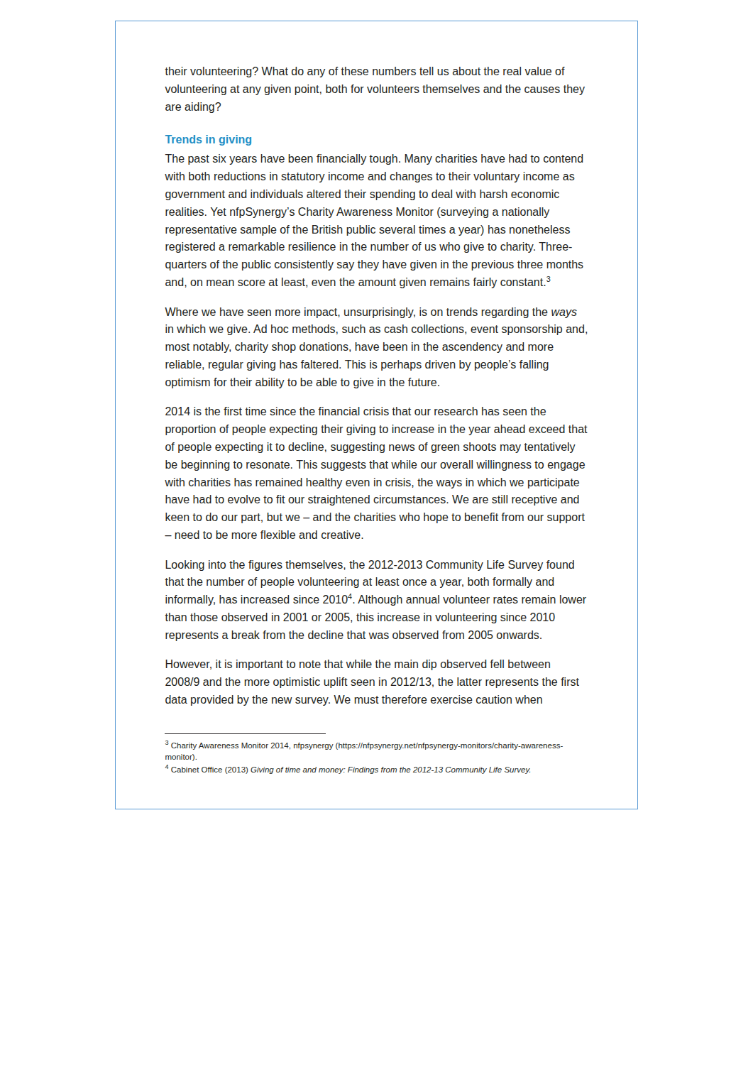their volunteering? What do any of these numbers tell us about the real value of volunteering at any given point, both for volunteers themselves and the causes they are aiding?
Trends in giving
The past six years have been financially tough. Many charities have had to contend with both reductions in statutory income and changes to their voluntary income as government and individuals altered their spending to deal with harsh economic realities. Yet nfpSynergy’s Charity Awareness Monitor (surveying a nationally representative sample of the British public several times a year) has nonetheless registered a remarkable resilience in the number of us who give to charity. Three-quarters of the public consistently say they have given in the previous three months and, on mean score at least, even the amount given remains fairly constant.3
Where we have seen more impact, unsurprisingly, is on trends regarding the ways in which we give. Ad hoc methods, such as cash collections, event sponsorship and, most notably, charity shop donations, have been in the ascendency and more reliable, regular giving has faltered. This is perhaps driven by people’s falling optimism for their ability to be able to give in the future.
2014 is the first time since the financial crisis that our research has seen the proportion of people expecting their giving to increase in the year ahead exceed that of people expecting it to decline, suggesting news of green shoots may tentatively be beginning to resonate. This suggests that while our overall willingness to engage with charities has remained healthy even in crisis, the ways in which we participate have had to evolve to fit our straightened circumstances. We are still receptive and keen to do our part, but we – and the charities who hope to benefit from our support – need to be more flexible and creative.
Looking into the figures themselves, the 2012-2013 Community Life Survey found that the number of people volunteering at least once a year, both formally and informally, has increased since 20104. Although annual volunteer rates remain lower than those observed in 2001 or 2005, this increase in volunteering since 2010 represents a break from the decline that was observed from 2005 onwards.
However, it is important to note that while the main dip observed fell between 2008/9 and the more optimistic uplift seen in 2012/13, the latter represents the first data provided by the new survey. We must therefore exercise caution when
3 Charity Awareness Monitor 2014, nfpsynergy (https://nfpsynergy.net/nfpsynergy-monitors/charity-awareness-monitor).
4 Cabinet Office (2013) Giving of time and money: Findings from the 2012-13 Community Life Survey.